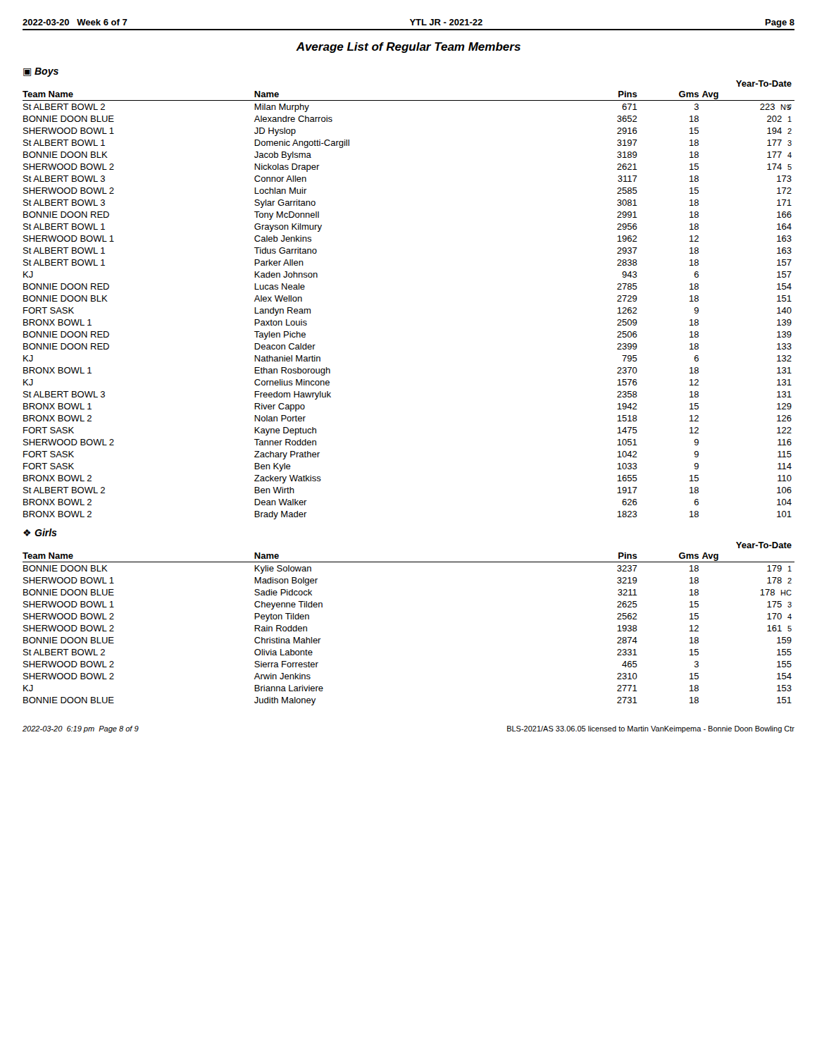2022-03-20 Week 6 of 7
YTL JR - 2021-22
Page 8
Average List of Regular Team Members
▣Boys
| | | | Year-To-Date |
| --- | --- | --- | --- |
| Team Name | Name | Pins | Gms | Avg |
| St ALBERT BOWL 2 | Milan Murphy | 671 | 3 | 223 N𝒢 |
| BONNIE DOON BLUE | Alexandre Charrois | 3652 | 18 | 202 1 |
| SHERWOOD BOWL 1 | JD Hyslop | 2916 | 15 | 194 2 |
| St ALBERT BOWL 1 | Domenic Angotti-Cargill | 3197 | 18 | 177 3 |
| BONNIE DOON BLK | Jacob Bylsma | 3189 | 18 | 177 4 |
| SHERWOOD BOWL 2 | Nickolas Draper | 2621 | 15 | 174 5 |
| St ALBERT BOWL 3 | Connor Allen | 3117 | 18 | 173 |
| SHERWOOD BOWL 2 | Lochlan Muir | 2585 | 15 | 172 |
| St ALBERT BOWL 3 | Sylar Garritano | 3081 | 18 | 171 |
| BONNIE DOON RED | Tony McDonnell | 2991 | 18 | 166 |
| St ALBERT BOWL 1 | Grayson Kilmury | 2956 | 18 | 164 |
| SHERWOOD BOWL 1 | Caleb Jenkins | 1962 | 12 | 163 |
| St ALBERT BOWL 1 | Tidus Garritano | 2937 | 18 | 163 |
| St ALBERT BOWL 1 | Parker Allen | 2838 | 18 | 157 |
| KJ | Kaden Johnson | 943 | 6 | 157 |
| BONNIE DOON RED | Lucas Neale | 2785 | 18 | 154 |
| BONNIE DOON BLK | Alex Wellon | 2729 | 18 | 151 |
| FORT SASK | Landyn Ream | 1262 | 9 | 140 |
| BRONX BOWL 1 | Paxton Louis | 2509 | 18 | 139 |
| BONNIE DOON RED | Taylen Piche | 2506 | 18 | 139 |
| BONNIE DOON RED | Deacon Calder | 2399 | 18 | 133 |
| KJ | Nathaniel Martin | 795 | 6 | 132 |
| BRONX BOWL 1 | Ethan Rosborough | 2370 | 18 | 131 |
| KJ | Cornelius Mincone | 1576 | 12 | 131 |
| St ALBERT BOWL 3 | Freedom Hawryluk | 2358 | 18 | 131 |
| BRONX BOWL 1 | River Cappo | 1942 | 15 | 129 |
| BRONX BOWL 2 | Nolan Porter | 1518 | 12 | 126 |
| FORT SASK | Kayne Deptuch | 1475 | 12 | 122 |
| SHERWOOD BOWL 2 | Tanner Rodden | 1051 | 9 | 116 |
| FORT SASK | Zachary Prather | 1042 | 9 | 115 |
| FORT SASK | Ben Kyle | 1033 | 9 | 114 |
| BRONX BOWL 2 | Zackery Watkiss | 1655 | 15 | 110 |
| St ALBERT BOWL 2 | Ben Wirth | 1917 | 18 | 106 |
| BRONX BOWL 2 | Dean Walker | 626 | 6 | 104 |
| BRONX BOWL 2 | Brady Mader | 1823 | 18 | 101 |
❖Girls
| | | | Year-To-Date |
| --- | --- | --- | --- |
| Team Name | Name | Pins | Gms | Avg |
| BONNIE DOON BLK | Kylie Solowan | 3237 | 18 | 179 1 |
| SHERWOOD BOWL 1 | Madison Bolger | 3219 | 18 | 178 2 |
| BONNIE DOON BLUE | Sadie Pidcock | 3211 | 18 | 178 HC |
| SHERWOOD BOWL 1 | Cheyenne Tilden | 2625 | 15 | 175 3 |
| SHERWOOD BOWL 2 | Peyton Tilden | 2562 | 15 | 170 4 |
| SHERWOOD BOWL 2 | Rain Rodden | 1938 | 12 | 161 5 |
| BONNIE DOON BLUE | Christina Mahler | 2874 | 18 | 159 |
| St ALBERT BOWL 2 | Olivia Labonte | 2331 | 15 | 155 |
| SHERWOOD BOWL 2 | Sierra Forrester | 465 | 3 | 155 |
| SHERWOOD BOWL 2 | Arwin Jenkins | 2310 | 15 | 154 |
| KJ | Brianna Lariviere | 2771 | 18 | 153 |
| BONNIE DOON BLUE | Judith Maloney | 2731 | 18 | 151 |
2022-03-20 6:19 pm Page 8 of 9
BLS-2021/AS 33.06.05 licensed to Martin VanKeimpema - Bonnie Doon Bowling Ctr